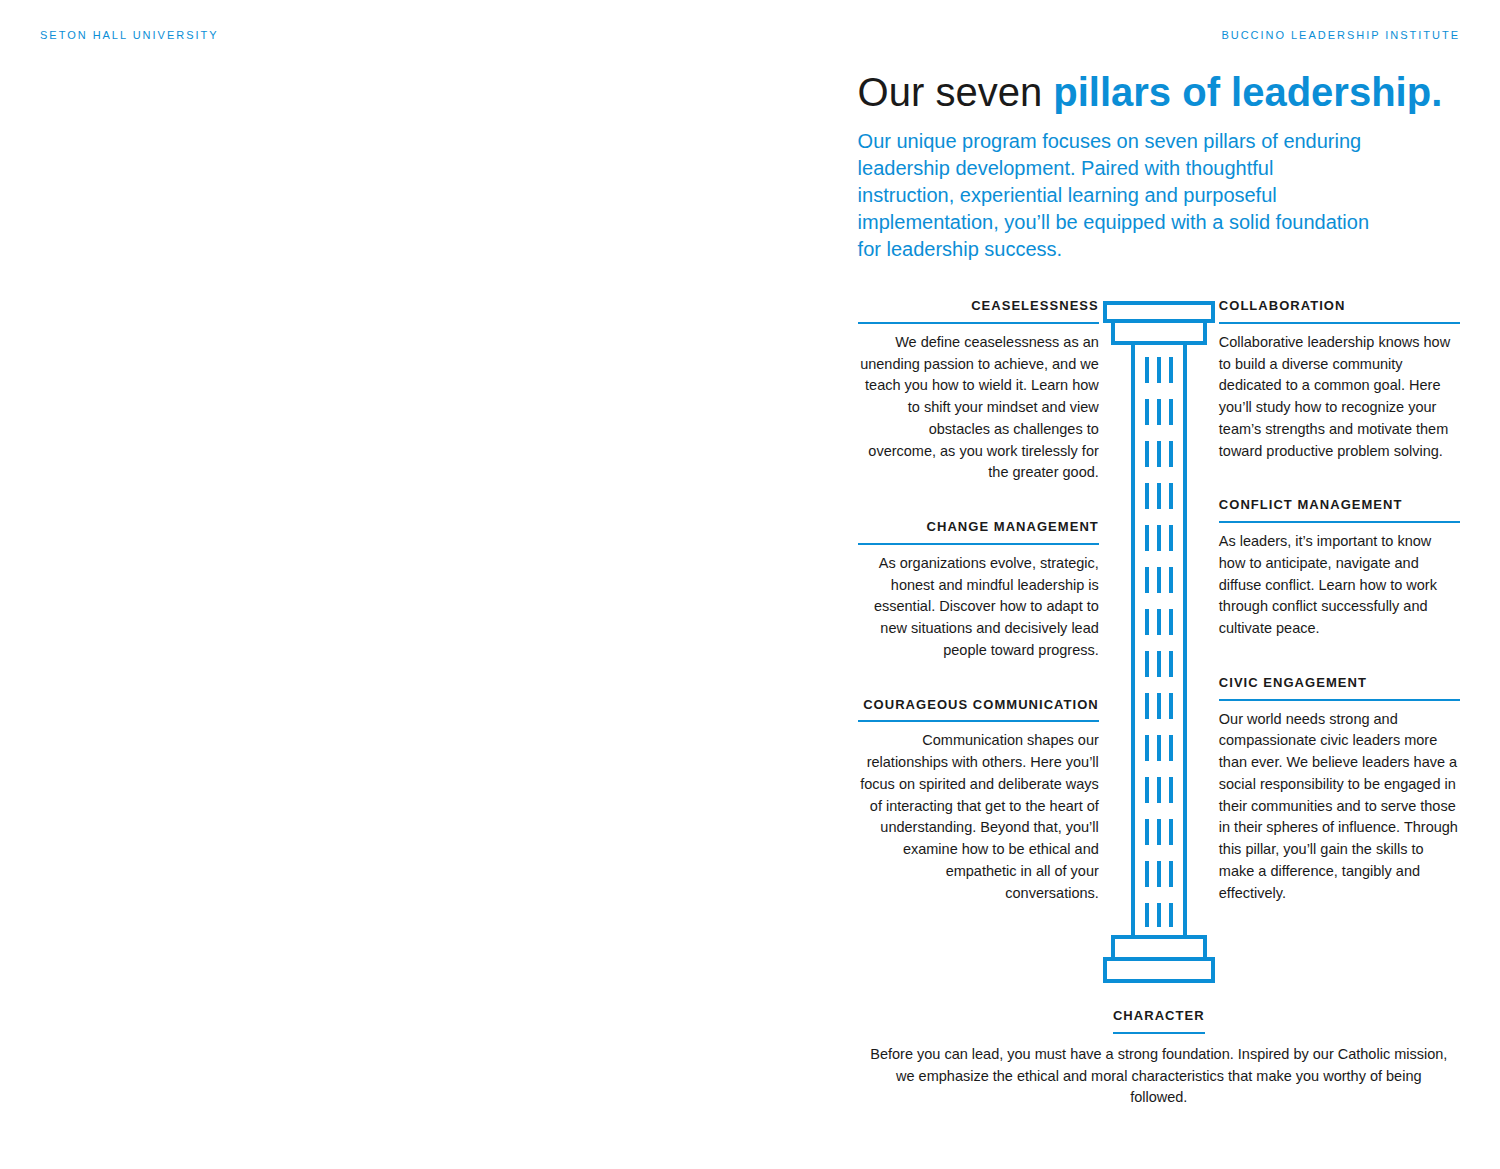Seton Hall University Buccino Leadership Institute
Our seven pillars of leadership.
Our unique program focuses on seven pillars of enduring leadership development. Paired with thoughtful instruction, experiential learning and purposeful implementation, you’ll be equipped with a solid foundation for leadership success.
Ceaselessness
We define ceaselessness as an unending passion to achieve, and we teach you how to wield it. Learn how to shift your mindset and view obstacles as challenges to overcome, as you work tirelessly for the greater good.
Change Management
As organizations evolve, strategic, honest and mindful leadership is essential. Discover how to adapt to new situations and decisively lead people toward progress.
Courageous Communication
Communication shapes our relationships with others. Here you’ll focus on spirited and deliberate ways of interacting that get to the heart of understanding. Beyond that, you’ll examine how to be ethical and empathetic in all of your conversations.
Collaboration
Collaborative leadership knows how to build a diverse community dedicated to a common goal. Here you’ll study how to recognize your team’s strengths and motivate them toward productive problem solving.
Conflict Management
As leaders, it’s important to know how to anticipate, navigate and diffuse conflict. Learn how to work through conflict successfully and cultivate peace.
Civic Engagement
Our world needs strong and compassionate civic leaders more than ever. We believe leaders have a social responsibility to be engaged in their communities and to serve those in their spheres of influence. Through this pillar, you’ll gain the skills to make a difference, tangibly and effectively.
Character
Before you can lead, you must have a strong foundation. Inspired by our Catholic mission, we emphasize the ethical and moral characteristics that make you worthy of being followed.